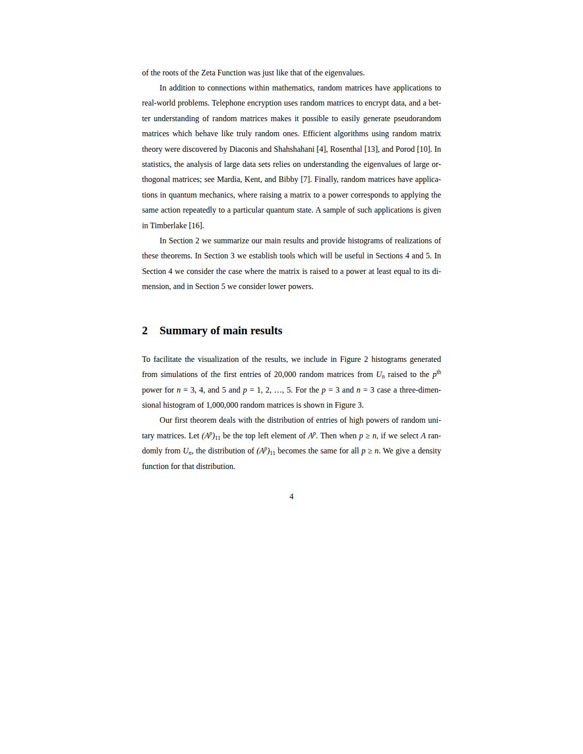of the roots of the Zeta Function was just like that of the eigenvalues.
In addition to connections within mathematics, random matrices have applications to real-world problems. Telephone encryption uses random matrices to encrypt data, and a better understanding of random matrices makes it possible to easily generate pseudorandom matrices which behave like truly random ones. Efficient algorithms using random matrix theory were discovered by Diaconis and Shahshahani [4], Rosenthal [13], and Porod [10]. In statistics, the analysis of large data sets relies on understanding the eigenvalues of large orthogonal matrices; see Mardia, Kent, and Bibby [7]. Finally, random matrices have applications in quantum mechanics, where raising a matrix to a power corresponds to applying the same action repeatedly to a particular quantum state. A sample of such applications is given in Timberlake [16].
In Section 2 we summarize our main results and provide histograms of realizations of these theorems. In Section 3 we establish tools which will be useful in Sections 4 and 5. In Section 4 we consider the case where the matrix is raised to a power at least equal to its dimension, and in Section 5 we consider lower powers.
2 Summary of main results
To facilitate the visualization of the results, we include in Figure 2 histograms generated from simulations of the first entries of 20,000 random matrices from Un raised to the pth power for n = 3, 4, and 5 and p = 1, 2, …, 5. For the p = 3 and n = 3 case a three-dimensional histogram of 1,000,000 random matrices is shown in Figure 3.
Our first theorem deals with the distribution of entries of high powers of random unitary matrices. Let (Ap)11 be the top left element of Ap. Then when p ≥ n, if we select A randomly from Un, the distribution of (Ap)11 becomes the same for all p ≥ n. We give a density function for that distribution.
4